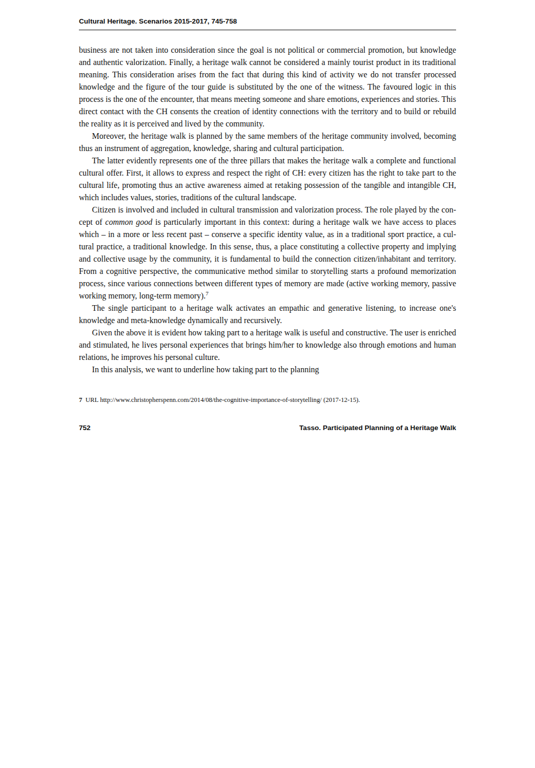Cultural Heritage. Scenarios 2015-2017, 745-758
business are not taken into consideration since the goal is not political or commercial promotion, but knowledge and authentic valorization. Finally, a heritage walk cannot be considered a mainly tourist product in its traditional meaning. This consideration arises from the fact that during this kind of activity we do not transfer processed knowledge and the figure of the tour guide is substituted by the one of the witness. The favoured logic in this process is the one of the encounter, that means meeting someone and share emotions, experiences and stories. This direct contact with the CH consents the creation of identity connections with the territory and to build or rebuild the reality as it is perceived and lived by the community.
Moreover, the heritage walk is planned by the same members of the heritage community involved, becoming thus an instrument of aggregation, knowledge, sharing and cultural participation.
The latter evidently represents one of the three pillars that makes the heritage walk a complete and functional cultural offer. First, it allows to express and respect the right of CH: every citizen has the right to take part to the cultural life, promoting thus an active awareness aimed at retaking possession of the tangible and intangible CH, which includes values, stories, traditions of the cultural landscape.
Citizen is involved and included in cultural transmission and valorization process. The role played by the concept of common good is particularly important in this context: during a heritage walk we have access to places which – in a more or less recent past – conserve a specific identity value, as in a traditional sport practice, a cultural practice, a traditional knowledge. In this sense, thus, a place constituting a collective property and implying and collective usage by the community, it is fundamental to build the connection citizen/inhabitant and territory. From a cognitive perspective, the communicative method similar to storytelling starts a profound memorization process, since various connections between different types of memory are made (active working memory, passive working memory, long-term memory).7
The single participant to a heritage walk activates an empathic and generative listening, to increase one's knowledge and meta-knowledge dynamically and recursively.
Given the above it is evident how taking part to a heritage walk is useful and constructive. The user is enriched and stimulated, he lives personal experiences that brings him/her to knowledge also through emotions and human relations, he improves his personal culture.
In this analysis, we want to underline how taking part to the planning
7 URL http://www.christopherspenn.com/2014/08/the-cognitive-importance-of-storytelling/ (2017-12-15).
752 Tasso. Participated Planning of a Heritage Walk